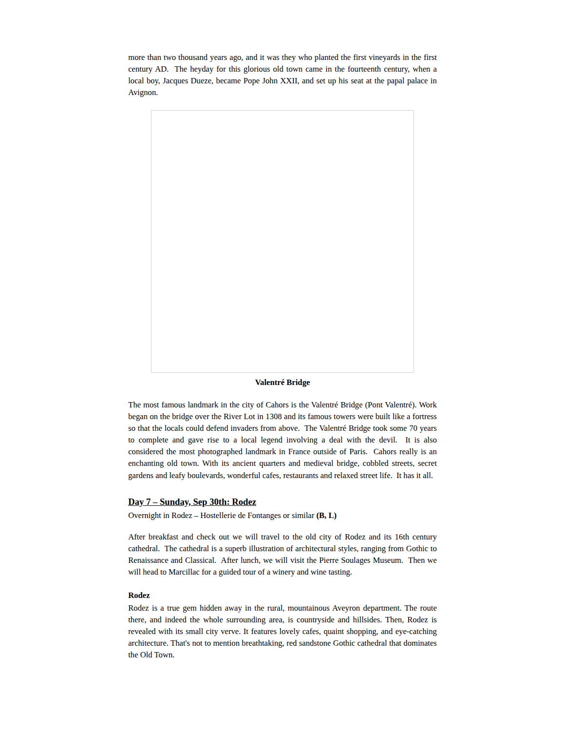more than two thousand years ago, and it was they who planted the first vineyards in the first century AD. The heyday for this glorious old town came in the fourteenth century, when a local boy, Jacques Dueze, became Pope John XXII, and set up his seat at the papal palace in Avignon.
Valentré Bridge
The most famous landmark in the city of Cahors is the Valentré Bridge (Pont Valentré). Work began on the bridge over the River Lot in 1308 and its famous towers were built like a fortress so that the locals could defend invaders from above. The Valentré Bridge took some 70 years to complete and gave rise to a local legend involving a deal with the devil. It is also considered the most photographed landmark in France outside of Paris. Cahors really is an enchanting old town. With its ancient quarters and medieval bridge, cobbled streets, secret gardens and leafy boulevards, wonderful cafes, restaurants and relaxed street life. It has it all.
Day 7 – Sunday, Sep 30th: Rodez
Overnight in Rodez – Hostellerie de Fontanges or similar (B, L)
After breakfast and check out we will travel to the old city of Rodez and its 16th century cathedral. The cathedral is a superb illustration of architectural styles, ranging from Gothic to Renaissance and Classical. After lunch, we will visit the Pierre Soulages Museum. Then we will head to Marcillac for a guided tour of a winery and wine tasting.
Rodez
Rodez is a true gem hidden away in the rural, mountainous Aveyron department. The route there, and indeed the whole surrounding area, is countryside and hillsides. Then, Rodez is revealed with its small city verve. It features lovely cafes, quaint shopping, and eye-catching architecture. That's not to mention breathtaking, red sandstone Gothic cathedral that dominates the Old Town.